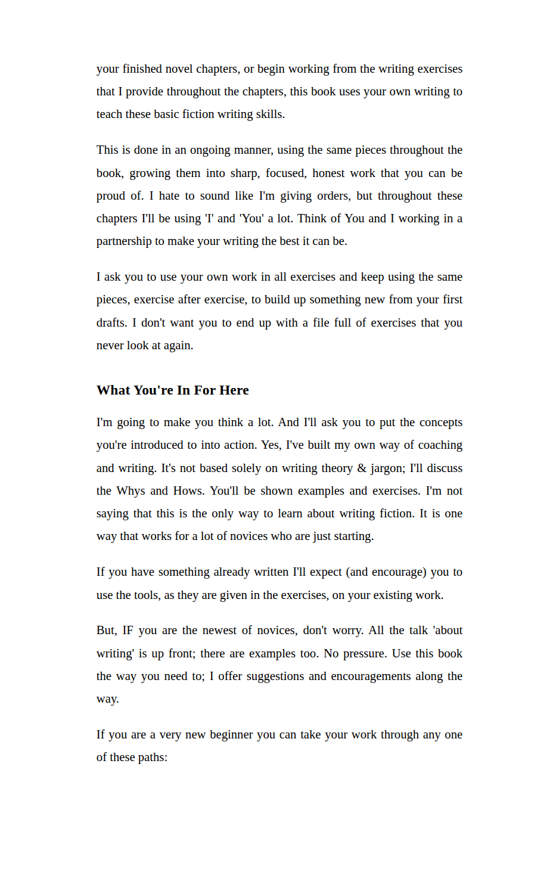your finished novel chapters, or begin working from the writing exercises that I provide throughout the chapters, this book uses your own writing to teach these basic fiction writing skills.
This is done in an ongoing manner, using the same pieces throughout the book, growing them into sharp, focused, honest work that you can be proud of. I hate to sound like I'm giving orders, but throughout these chapters I'll be using 'I' and 'You' a lot. Think of You and I working in a partnership to make your writing the best it can be.
I ask you to use your own work in all exercises and keep using the same pieces, exercise after exercise, to build up something new from your first drafts. I don't want you to end up with a file full of exercises that you never look at again.
What You're In For Here
I'm going to make you think a lot. And I'll ask you to put the concepts you're introduced to into action. Yes, I've built my own way of coaching and writing. It's not based solely on writing theory & jargon; I'll discuss the Whys and Hows. You'll be shown examples and exercises. I'm not saying that this is the only way to learn about writing fiction. It is one way that works for a lot of novices who are just starting.
If you have something already written I'll expect (and encourage) you to use the tools, as they are given in the exercises, on your existing work.
But, IF you are the newest of novices, don't worry. All the talk 'about writing' is up front; there are examples too. No pressure. Use this book the way you need to; I offer suggestions and encouragements along the way.
If you are a very new beginner you can take your work through any one of these paths: